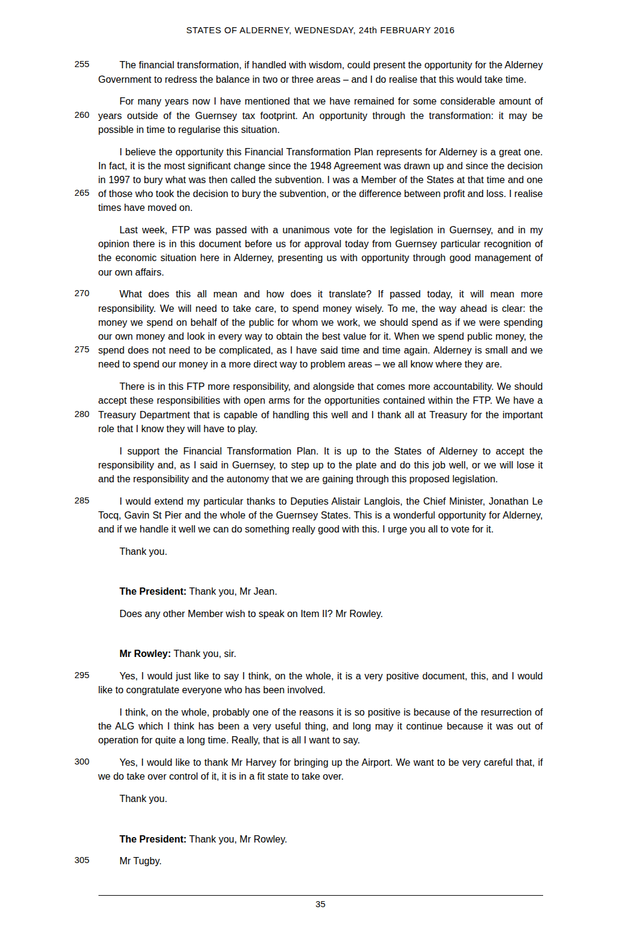STATES OF ALDERNEY, WEDNESDAY, 24th FEBRUARY 2016
255 The financial transformation, if handled with wisdom, could present the opportunity for the Alderney Government to redress the balance in two or three areas – and I do realise that this would take time.
For many years now I have mentioned that we have remained for some considerable amount of years outside of the Guernsey tax footprint. An opportunity through the transformation: it 260may be possible in time to regularise this situation.
I believe the opportunity this Financial Transformation Plan represents for Alderney is a great one. In fact, it is the most significant change since the 1948 Agreement was drawn up and since the decision in 1997 to bury what was then called the subvention. I was a Member of the States at that time and one of those who took the decision to bury the subvention, or the difference 265between profit and loss. I realise times have moved on.
Last week, FTP was passed with a unanimous vote for the legislation in Guernsey, and in my opinion there is in this document before us for approval today from Guernsey particular recognition of the economic situation here in Alderney, presenting us with opportunity through good management of our own affairs.
270 What does this all mean and how does it translate? If passed today, it will mean more responsibility. We will need to take care, to spend money wisely. To me, the way ahead is clear: the money we spend on behalf of the public for whom we work, we should spend as if we were spending our own money and look in every way to obtain the best value for it. When we spend public money, the spend does not need to be complicated, as I have said time and time again. 275 Alderney is small and we need to spend our money in a more direct way to problem areas – we all know where they are.
There is in this FTP more responsibility, and alongside that comes more accountability. We should accept these responsibilities with open arms for the opportunities contained within the FTP. We have a Treasury Department that is capable of handling this well and I thank all at 280 Treasury for the important role that I know they will have to play.
I support the Financial Transformation Plan. It is up to the States of Alderney to accept the responsibility and, as I said in Guernsey, to step up to the plate and do this job well, or we will lose it and the responsibility and the autonomy that we are gaining through this proposed legislation.
285 I would extend my particular thanks to Deputies Alistair Langlois, the Chief Minister, Jonathan Le Tocq, Gavin St Pier and the whole of the Guernsey States. This is a wonderful opportunity for Alderney, and if we handle it well we can do something really good with this. I urge you all to vote for it.
Thank you.
290
The President: Thank you, Mr Jean.
Does any other Member wish to speak on Item II? Mr Rowley.
Mr Rowley: Thank you, sir.
295 Yes, I would just like to say I think, on the whole, it is a very positive document, this, and I would like to congratulate everyone who has been involved.
I think, on the whole, probably one of the reasons it is so positive is because of the resurrection of the ALG which I think has been a very useful thing, and long may it continue because it was out of operation for quite a long time. Really, that is all I want to say.
300 Yes, I would like to thank Mr Harvey for bringing up the Airport. We want to be very careful that, if we do take over control of it, it is in a fit state to take over.
Thank you.
The President: Thank you, Mr Rowley.
305 Mr Tugby.
35